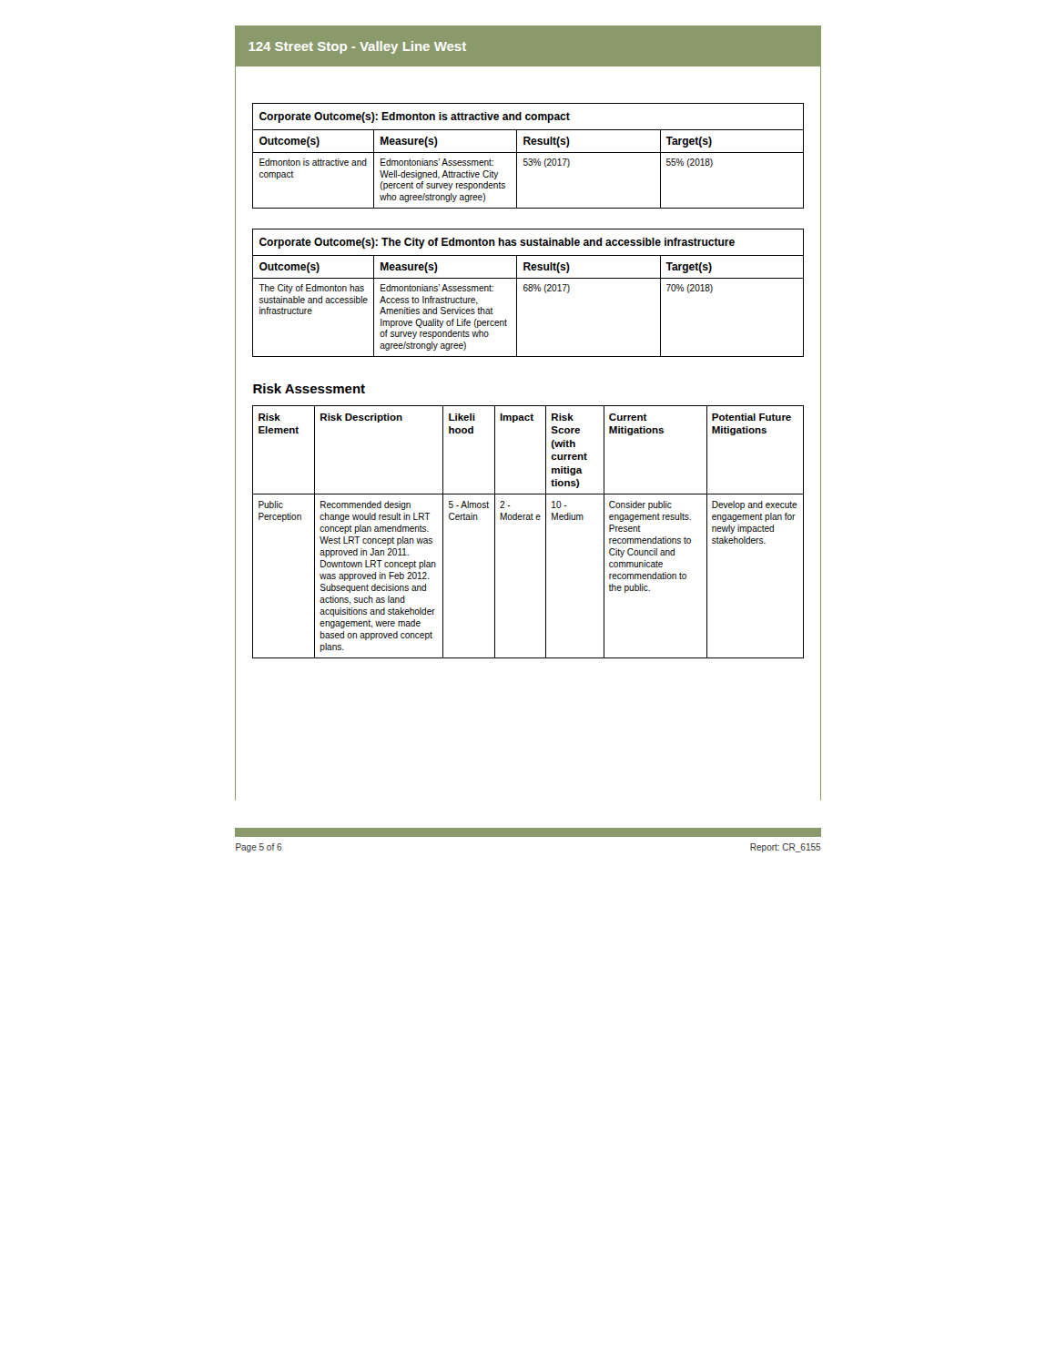124 Street Stop - Valley Line West
| Corporate Outcome(s): Edmonton is attractive and compact |
| Outcome(s) | Measure(s) | Result(s) | Target(s) |
| Edmonton is attractive and compact | Edmontonians’ Assessment: Well-designed, Attractive City (percent of survey respondents who agree/strongly agree) | 53% (2017) | 55% (2018) |
| Corporate Outcome(s): The City of Edmonton has sustainable and accessible infrastructure |
| Outcome(s) | Measure(s) | Result(s) | Target(s) |
| The City of Edmonton has sustainable and accessible infrastructure | Edmontonians’ Assessment: Access to Infrastructure, Amenities and Services that Improve Quality of Life (percent of survey respondents who agree/strongly agree) | 68% (2017) | 70% (2018) |
Risk Assessment
| Risk Element | Risk Description | Likeli hood | Impact | Risk Score (with current mitiga tions) | Current Mitigations | Potential Future Mitigations |
| --- | --- | --- | --- | --- | --- | --- |
| Public Perception | Recommended design change would result in LRT concept plan amendments. West LRT concept plan was approved in Jan 2011. Downtown LRT concept plan was approved in Feb 2012. Subsequent decisions and actions, such as land acquisitions and stakeholder engagement, were made based on approved concept plans. | 5 - Almost Certain | 2 - Moderat e | 10 - Medium | Consider public engagement results. Present recommendations to City Council and communicate recommendation to the public. | Develop and execute engagement plan for newly impacted stakeholders. |
Page 5 of 6 Report: CR_6155